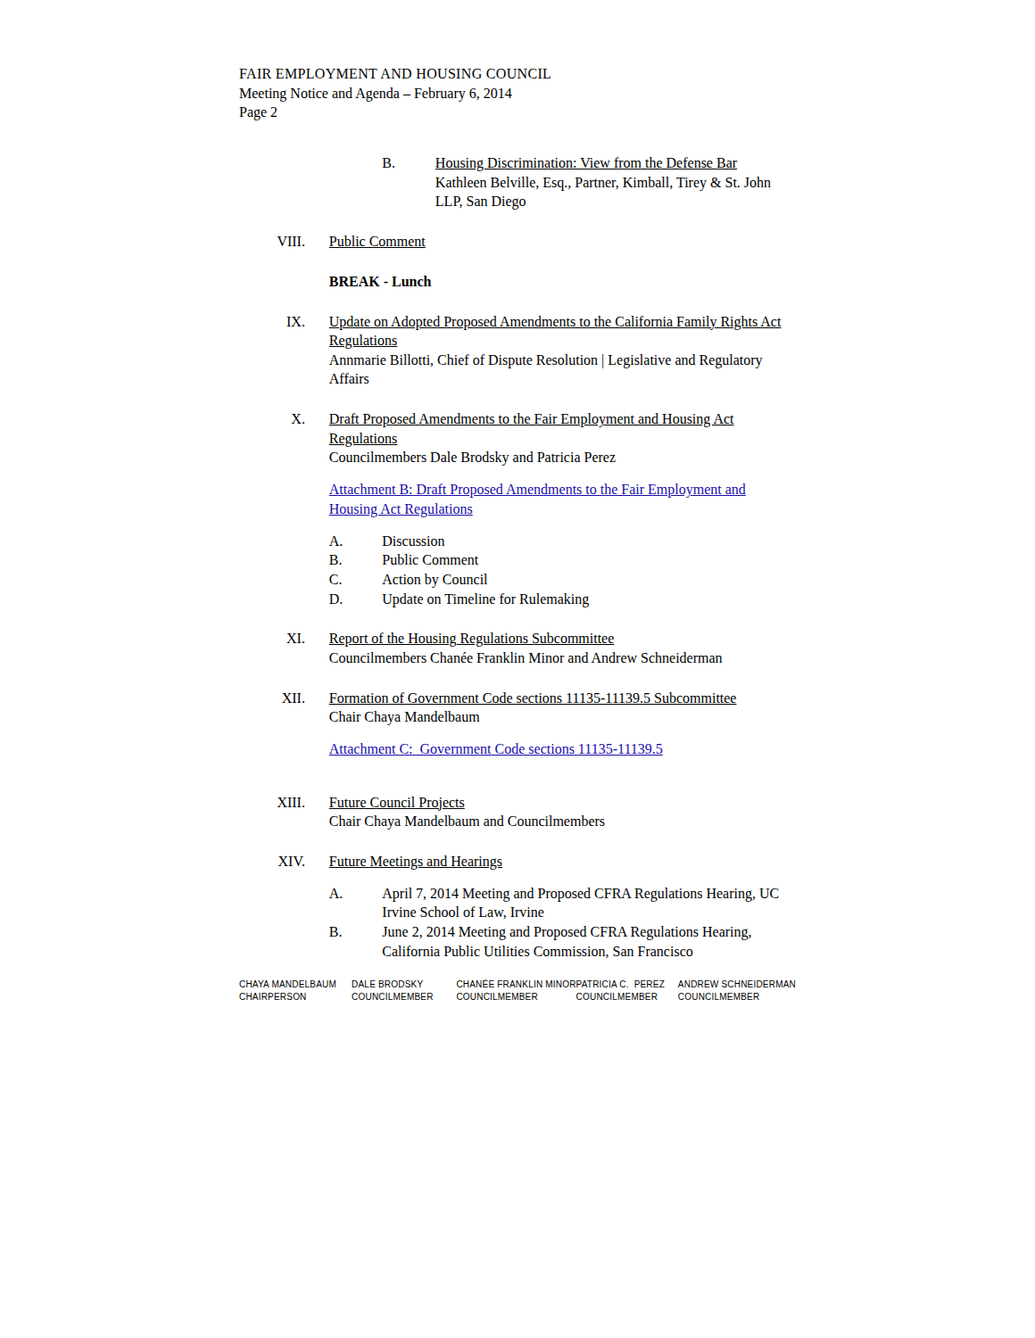FAIR EMPLOYMENT AND HOUSING COUNCIL
Meeting Notice and Agenda – February 6, 2014
Page 2
B. Housing Discrimination: View from the Defense Bar
Kathleen Belville, Esq., Partner, Kimball, Tirey & St. John LLP, San Diego
VIII.
Public Comment
BREAK - Lunch
IX.
Update on Adopted Proposed Amendments to the California Family Rights Act Regulations
Annmarie Billotti, Chief of Dispute Resolution | Legislative and Regulatory Affairs
X.
Draft Proposed Amendments to the Fair Employment and Housing Act Regulations
Councilmembers Dale Brodsky and Patricia Perez
Attachment B: Draft Proposed Amendments to the Fair Employment and Housing Act Regulations
A. Discussion
B. Public Comment
C. Action by Council
D. Update on Timeline for Rulemaking
XI.
Report of the Housing Regulations Subcommittee
Councilmembers Chanée Franklin Minor and Andrew Schneiderman
XII.
Formation of Government Code sections 11135-11139.5 Subcommittee
Chair Chaya Mandelbaum
Attachment C: Government Code sections 11135-11139.5
XIII.
Future Council Projects
Chair Chaya Mandelbaum and Councilmembers
XIV.
Future Meetings and Hearings
A. April 7, 2014 Meeting and Proposed CFRA Regulations Hearing, UC Irvine School of Law, Irvine
B. June 2, 2014 Meeting and Proposed CFRA Regulations Hearing, California Public Utilities Commission, San Francisco
| CHAYA MANDELBAUM CHAIRPERSON | DALE BRODSKY COUNCILMEMBER | CHANÉE FRANKLIN MINOR COUNCILMEMBER | PATRICIA C. PEREZ COUNCILMEMBER | ANDREW SCHNEIDERMAN COUNCILMEMBER |